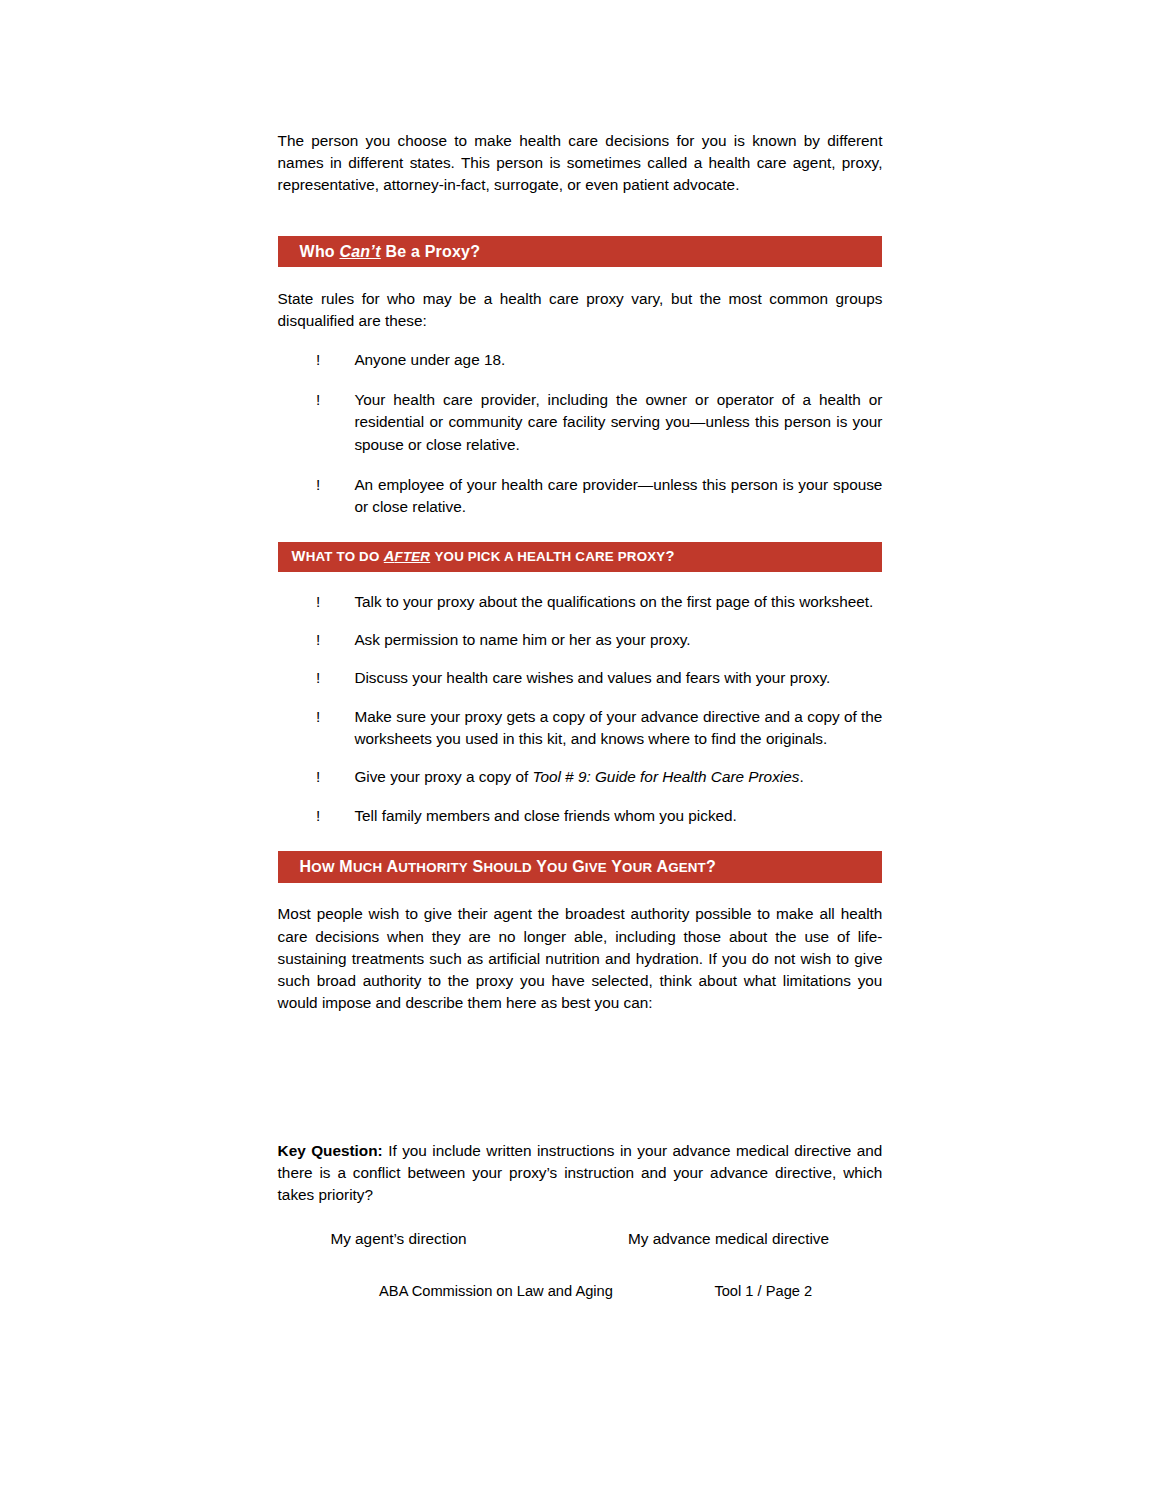The person you choose to make health care decisions for you is known by different names in different states. This person is sometimes called a health care agent, proxy, representative, attorney-in-fact, surrogate, or even patient advocate.
Who Can’t Be a Proxy?
State rules for who may be a health care proxy vary, but the most common groups disqualified are these:
Anyone under age 18.
Your health care provider, including the owner or operator of a health or residential or community care facility serving you—unless this person is your spouse or close relative.
An employee of your health care provider—unless this person is your spouse or close relative.
WHAT TO DO AFTER YOU PICK A HEALTH CARE PROXY?
Talk to your proxy about the qualifications on the first page of this worksheet.
Ask permission to name him or her as your proxy.
Discuss your health care wishes and values and fears with your proxy.
Make sure your proxy gets a copy of your advance directive and a copy of the worksheets you used in this kit, and knows where to find the originals.
Give your proxy a copy of Tool # 9: Guide for Health Care Proxies.
Tell family members and close friends whom you picked.
HOW MUCH AUTHORITY SHOULD YOU GIVE YOUR AGENT?
Most people wish to give their agent the broadest authority possible to make all health care decisions when they are no longer able, including those about the use of life-sustaining treatments such as artificial nutrition and hydration. If you do not wish to give such broad authority to the proxy you have selected, think about what limitations you would impose and describe them here as best you can:
Key Question: If you include written instructions in your advance medical directive and there is a conflict between your proxy’s instruction and your advance directive, which takes priority?
My agent’s direction My advance medical directive
ABA Commission on Law and Aging Tool 1 / Page 2